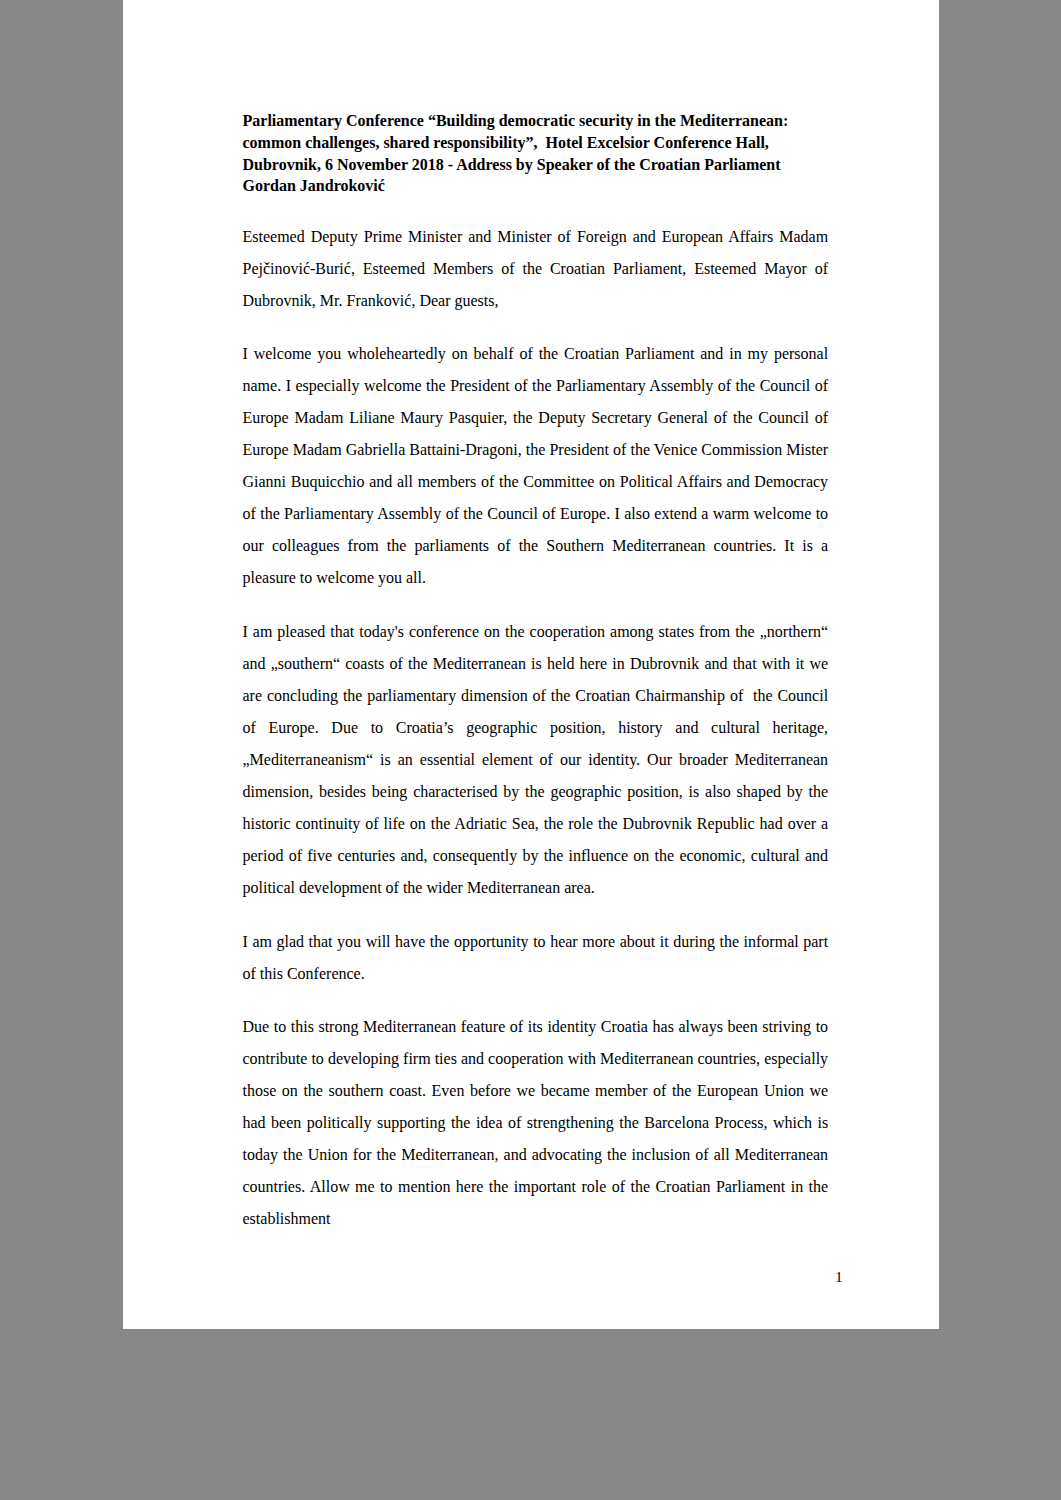Parliamentary Conference “Building democratic security in the Mediterranean: common challenges, shared responsibility”, Hotel Excelsior Conference Hall, Dubrovnik, 6 November 2018 - Address by Speaker of the Croatian Parliament Gordan Jandroković
Esteemed Deputy Prime Minister and Minister of Foreign and European Affairs Madam Pejčinović-Burić, Esteemed Members of the Croatian Parliament, Esteemed Mayor of Dubrovnik, Mr. Franković, Dear guests,
I welcome you wholeheartedly on behalf of the Croatian Parliament and in my personal name. I especially welcome the President of the Parliamentary Assembly of the Council of Europe Madam Liliane Maury Pasquier, the Deputy Secretary General of the Council of Europe Madam Gabriella Battaini-Dragoni, the President of the Venice Commission Mister Gianni Buquicchio and all members of the Committee on Political Affairs and Democracy of the Parliamentary Assembly of the Council of Europe. I also extend a warm welcome to our colleagues from the parliaments of the Southern Mediterranean countries. It is a pleasure to welcome you all.
I am pleased that today's conference on the cooperation among states from the „northern“ and „southern“ coasts of the Mediterranean is held here in Dubrovnik and that with it we are concluding the parliamentary dimension of the Croatian Chairmanship of the Council of Europe. Due to Croatia’s geographic position, history and cultural heritage, „Mediterraneanism“ is an essential element of our identity. Our broader Mediterranean dimension, besides being characterised by the geographic position, is also shaped by the historic continuity of life on the Adriatic Sea, the role the Dubrovnik Republic had over a period of five centuries and, consequently by the influence on the economic, cultural and political development of the wider Mediterranean area.
I am glad that you will have the opportunity to hear more about it during the informal part of this Conference.
Due to this strong Mediterranean feature of its identity Croatia has always been striving to contribute to developing firm ties and cooperation with Mediterranean countries, especially those on the southern coast. Even before we became member of the European Union we had been politically supporting the idea of strengthening the Barcelona Process, which is today the Union for the Mediterranean, and advocating the inclusion of all Mediterranean countries. Allow me to mention here the important role of the Croatian Parliament in the establishment
1